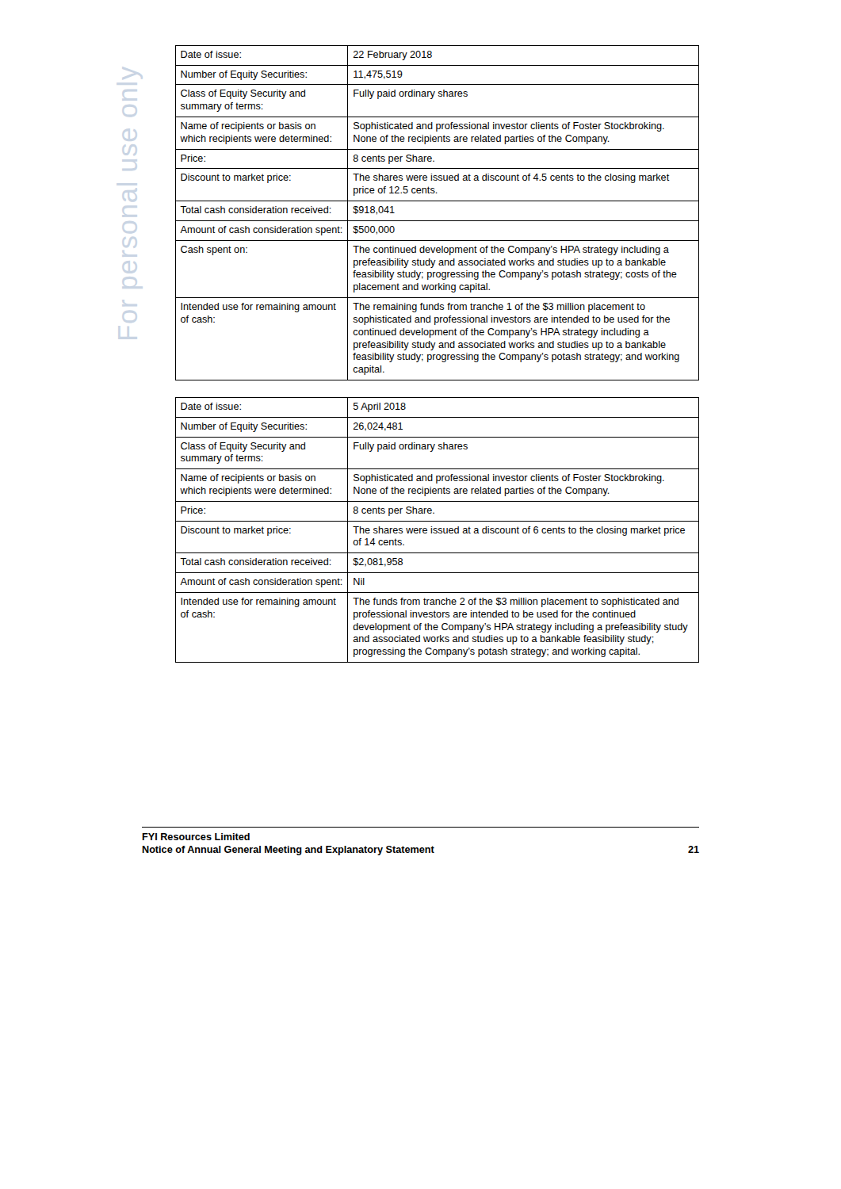For personal use only
| Date of issue: | 22 February 2018 |
| Number of Equity Securities: | 11,475,519 |
| Class of Equity Security and summary of terms: | Fully paid ordinary shares |
| Name of recipients or basis on which recipients were determined: | Sophisticated and professional investor clients of Foster Stockbroking. None of the recipients are related parties of the Company. |
| Price: | 8 cents per Share. |
| Discount to market price: | The shares were issued at a discount of 4.5 cents to the closing market price of 12.5 cents. |
| Total cash consideration received: | $918,041 |
| Amount of cash consideration spent: | $500,000 |
| Cash spent on: | The continued development of the Company’s HPA strategy including a prefeasibility study and associated works and studies up to a bankable feasibility study; progressing the Company’s potash strategy; costs of the placement and working capital. |
| Intended use for remaining amount of cash: | The remaining funds from tranche 1 of the $3 million placement to sophisticated and professional investors are intended to be used for the continued development of the Company’s HPA strategy including a prefeasibility study and associated works and studies up to a bankable feasibility study; progressing the Company’s potash strategy; and working capital. |
| Date of issue: | 5 April 2018 |
| Number of Equity Securities: | 26,024,481 |
| Class of Equity Security and summary of terms: | Fully paid ordinary shares |
| Name of recipients or basis on which recipients were determined: | Sophisticated and professional investor clients of Foster Stockbroking. None of the recipients are related parties of the Company. |
| Price: | 8 cents per Share. |
| Discount to market price: | The shares were issued at a discount of 6 cents to the closing market price of 14 cents. |
| Total cash consideration received: | $2,081,958 |
| Amount of cash consideration spent: | Nil |
| Intended use for remaining amount of cash: | The funds from tranche 2 of the $3 million placement to sophisticated and professional investors are intended to be used for the continued development of the Company’s HPA strategy including a prefeasibility study and associated works and studies up to a bankable feasibility study; progressing the Company’s potash strategy; and working capital. |
FYI Resources Limited
Notice of Annual General Meeting and Explanatory Statement 21